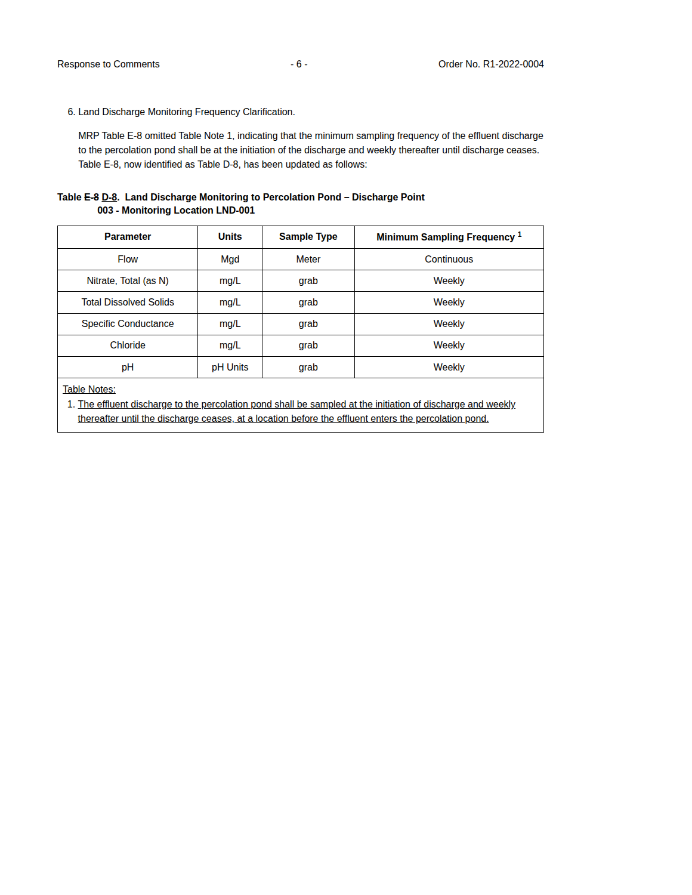Response to Comments
- 6 -
Order No. R1-2022-0004
Land Discharge Monitoring Frequency Clarification.
MRP Table E-8 omitted Table Note 1, indicating that the minimum sampling frequency of the effluent discharge to the percolation pond shall be at the initiation of the discharge and weekly thereafter until discharge ceases. Table E-8, now identified as Table D-8, has been updated as follows:
Table E-8 D-8. Land Discharge Monitoring to Percolation Pond – Discharge Point
003 - Monitoring Location LND-001
| Parameter | Units | Sample Type | Minimum Sampling Frequency 1 |
| --- | --- | --- | --- |
| Flow | Mgd | Meter | Continuous |
| Nitrate, Total (as N) | mg/L | grab | Weekly |
| Total Dissolved Solids | mg/L | grab | Weekly |
| Specific Conductance | mg/L | grab | Weekly |
| Chloride | mg/L | grab | Weekly |
| pH | pH Units | grab | Weekly |
| Table Notes: The effluent discharge to the percolation pond shall be sampled at the initiation of discharge and weekly thereafter until the discharge ceases, at a location before the effluent enters the percolation pond. |